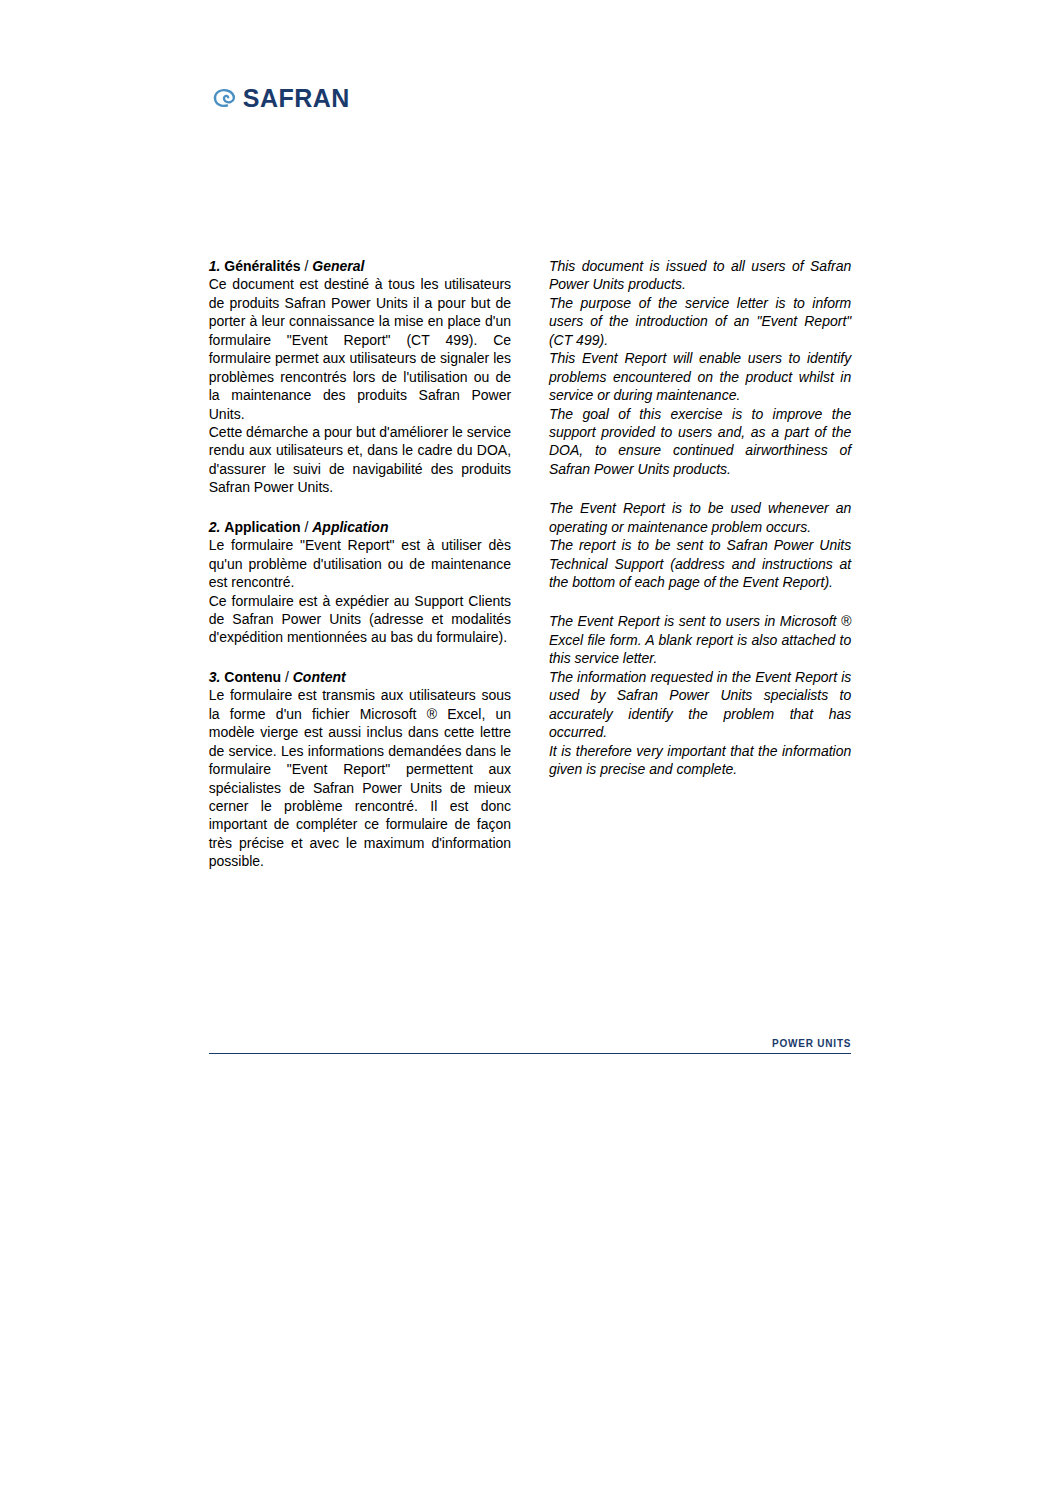SAFRAN
1. Généralités / General
Ce document est destiné à tous les utilisateurs de produits Safran Power Units il a pour but de porter à leur connaissance la mise en place d'un formulaire "Event Report" (CT 499). Ce formulaire permet aux utilisateurs de signaler les problèmes rencontrés lors de l'utilisation ou de la maintenance des produits Safran Power Units.
Cette démarche a pour but d'améliorer le service rendu aux utilisateurs et, dans le cadre du DOA, d'assurer le suivi de navigabilité des produits Safran Power Units.
2. Application / Application
Le formulaire "Event Report" est à utiliser dès qu'un problème d'utilisation ou de maintenance est rencontré.
Ce formulaire est à expédier au Support Clients de Safran Power Units (adresse et modalités d'expédition mentionnées au bas du formulaire).
3. Contenu / Content
Le formulaire est transmis aux utilisateurs sous la forme d'un fichier Microsoft ® Excel, un modèle vierge est aussi inclus dans cette lettre de service. Les informations demandées dans le formulaire "Event Report" permettent aux spécialistes de Safran Power Units de mieux cerner le problème rencontré. Il est donc important de compléter ce formulaire de façon très précise et avec le maximum d'information possible.
This document is issued to all users of Safran Power Units products.
The purpose of the service letter is to inform users of the introduction of an "Event Report" (CT 499).
This Event Report will enable users to identify problems encountered on the product whilst in service or during maintenance.
The goal of this exercise is to improve the support provided to users and, as a part of the DOA, to ensure continued airworthiness of Safran Power Units products.
The Event Report is to be used whenever an operating or maintenance problem occurs.
The report is to be sent to Safran Power Units Technical Support (address and instructions at the bottom of each page of the Event Report).
The Event Report is sent to users in Microsoft ® Excel file form. A blank report is also attached to this service letter.
The information requested in the Event Report is used by Safran Power Units specialists to accurately identify the problem that has occurred.
It is therefore very important that the information given is precise and complete.
POWER UNITS